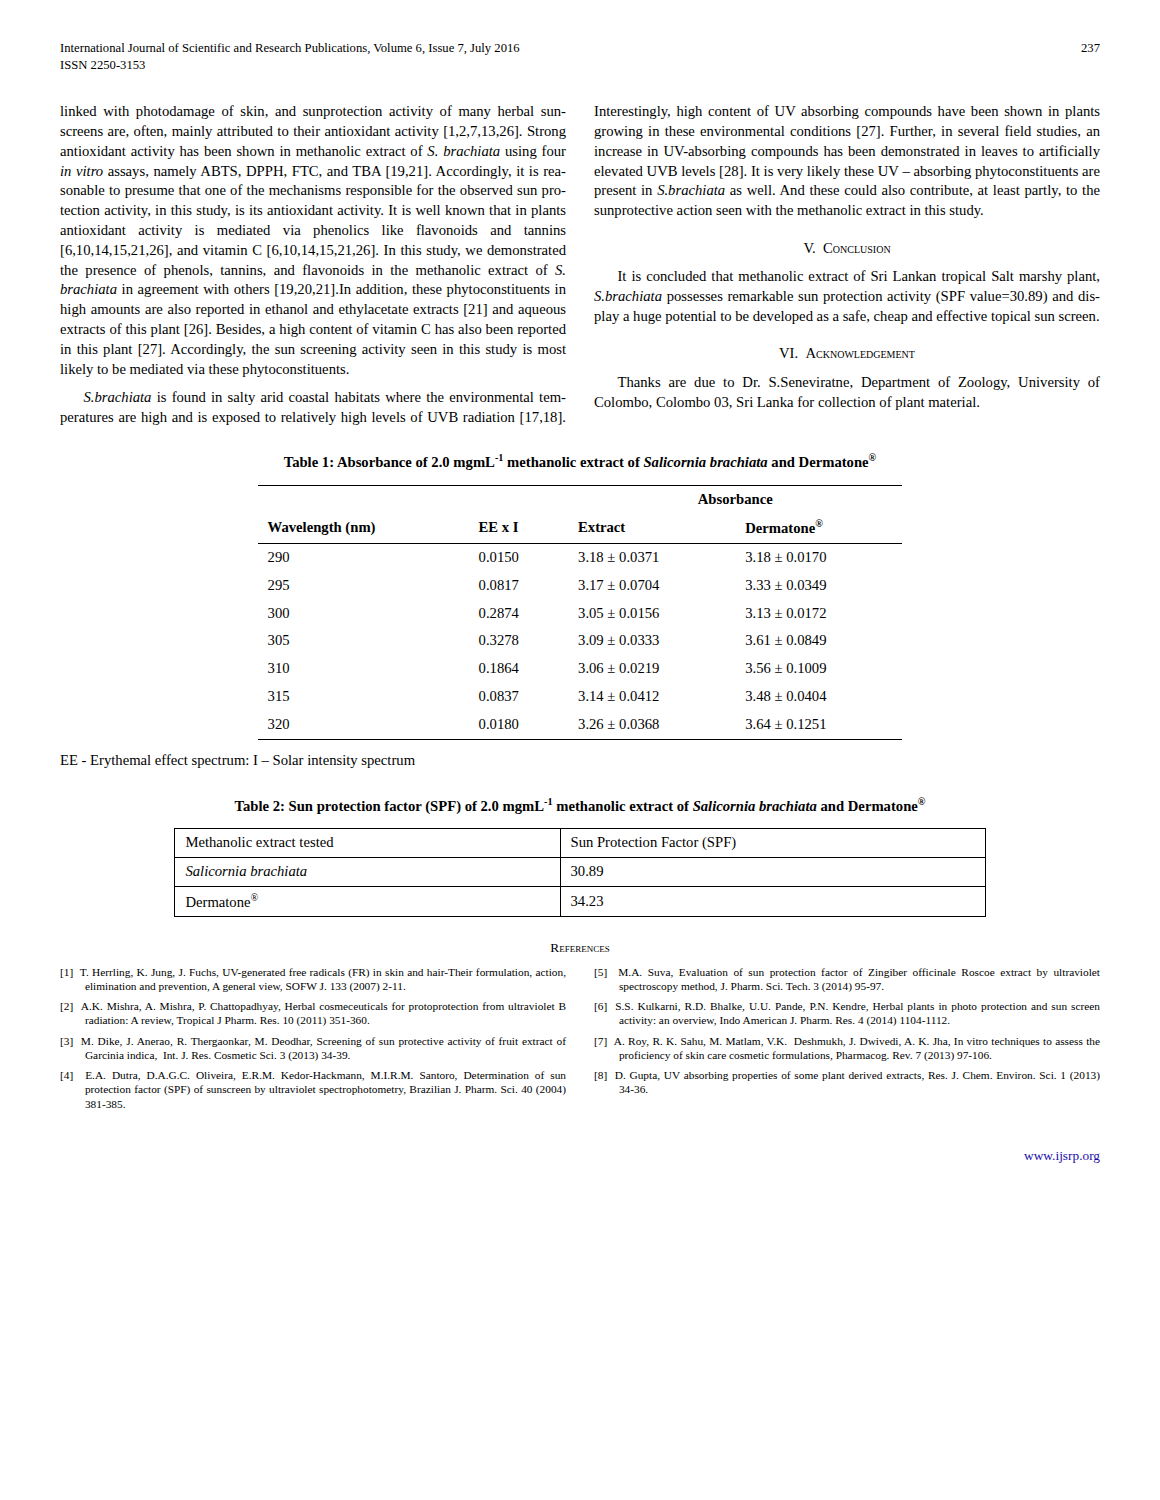International Journal of Scientific and Research Publications, Volume 6, Issue 7, July 2016
ISSN 2250-3153
237
linked with photodamage of skin, and sunprotection activity of many herbal sunscreens are, often, mainly attributed to their antioxidant activity [1,2,7,13,26]. Strong antioxidant activity has been shown in methanolic extract of S. brachiata using four in vitro assays, namely ABTS, DPPH, FTC, and TBA [19,21]. Accordingly, it is reasonable to presume that one of the mechanisms responsible for the observed sun protection activity, in this study, is its antioxidant activity. It is well known that in plants antioxidant activity is mediated via phenolics like flavonoids and tannins [6,10,14,15,21,26], and vitamin C [6,10,14,15,21,26]. In this study, we demonstrated the presence of phenols, tannins, and flavonoids in the methanolic extract of S. brachiata in agreement with others [19,20,21].In addition, these phytoconstituents in high amounts are also reported in ethanol and ethylacetate extracts [21] and aqueous extracts of this plant [26]. Besides, a high content of vitamin C has also been reported in this plant [27]. Accordingly, the sun screening activity seen in this study is most likely to be mediated via these phytoconstituents.
S.brachiata is found in salty arid coastal habitats where the environmental temperatures are high and is exposed to relatively high levels of UVB radiation [17,18]. Interestingly, high content of UV absorbing compounds have been shown in plants growing in these environmental conditions [27]. Further, in several field studies, an increase in UV-absorbing compounds has been demonstrated in leaves to artificially elevated UVB levels [28]. It is very likely these UV – absorbing phytoconstituents are present in S.brachiata as well. And these could also contribute, at least partly, to the sunprotective action seen with the methanolic extract in this study.
V. Conclusion
It is concluded that methanolic extract of Sri Lankan tropical Salt marshy plant, S.brachiata possesses remarkable sun protection activity (SPF value=30.89) and display a huge potential to be developed as a safe, cheap and effective topical sun screen.
VI. Acknowledgement
Thanks are due to Dr. S.Seneviratne, Department of Zoology, University of Colombo, Colombo 03, Sri Lanka for collection of plant material.
Table 1: Absorbance of 2.0 mgmL-1 methanolic extract of Salicornia brachiata and Dermatone®
| | | Absorbance |
| --- | --- | --- |
| Wavelength (nm) | EE x I | Extract | Dermatone ® |
| 290 | 0.0150 | 3.18 ± 0.0371 | 3.18 ± 0.0170 |
| 295 | 0.0817 | 3.17 ± 0.0704 | 3.33 ± 0.0349 |
| 300 | 0.2874 | 3.05 ± 0.0156 | 3.13 ± 0.0172 |
| 305 | 0.3278 | 3.09 ± 0.0333 | 3.61 ± 0.0849 |
| 310 | 0.1864 | 3.06 ± 0.0219 | 3.56 ± 0.1009 |
| 315 | 0.0837 | 3.14 ± 0.0412 | 3.48 ± 0.0404 |
| 320 | 0.0180 | 3.26 ± 0.0368 | 3.64 ± 0.1251 |
EE - Erythemal effect spectrum: I – Solar intensity spectrum
Table 2: Sun protection factor (SPF) of 2.0 mgmL-1 methanolic extract of Salicornia brachiata and Dermatone®
| Methanolic extract tested | Sun Protection Factor (SPF) |
| Salicornia brachiata | 30.89 |
| Dermatone ® | 34.23 |
References
[1] T. Herrling, K. Jung, J. Fuchs, UV-generated free radicals (FR) in skin and hair-Their formulation, action, elimination and prevention, A general view, SOFW J. 133 (2007) 2-11.
[2] A.K. Mishra, A. Mishra, P. Chattopadhyay, Herbal cosmeceuticals for protoprotection from ultraviolet B radiation: A review, Tropical J Pharm. Res. 10 (2011) 351-360.
[3] M. Dike, J. Anerao, R. Thergaonkar, M. Deodhar, Screening of sun protective activity of fruit extract of Garcinia indica, Int. J. Res. Cosmetic Sci. 3 (2013) 34-39.
[4] E.A. Dutra, D.A.G.C. Oliveira, E.R.M. Kedor-Hackmann, M.I.R.M. Santoro, Determination of sun protection factor (SPF) of sunscreen by ultraviolet spectrophotometry, Brazilian J. Pharm. Sci. 40 (2004) 381-385.
[5] M.A. Suva, Evaluation of sun protection factor of Zingiber officinale Roscoe extract by ultraviolet spectroscopy method, J. Pharm. Sci. Tech. 3 (2014) 95-97.
[6] S.S. Kulkarni, R.D. Bhalke, U.U. Pande, P.N. Kendre, Herbal plants in photo protection and sun screen activity: an overview, Indo American J. Pharm. Res. 4 (2014) 1104-1112.
[7] A. Roy, R. K. Sahu, M. Matlam, V.K. Deshmukh, J. Dwivedi, A. K. Jha, In vitro techniques to assess the proficiency of skin care cosmetic formulations, Pharmacog. Rev. 7 (2013) 97-106.
[8] D. Gupta, UV absorbing properties of some plant derived extracts, Res. J. Chem. Environ. Sci. 1 (2013) 34-36.
www.ijsrp.org